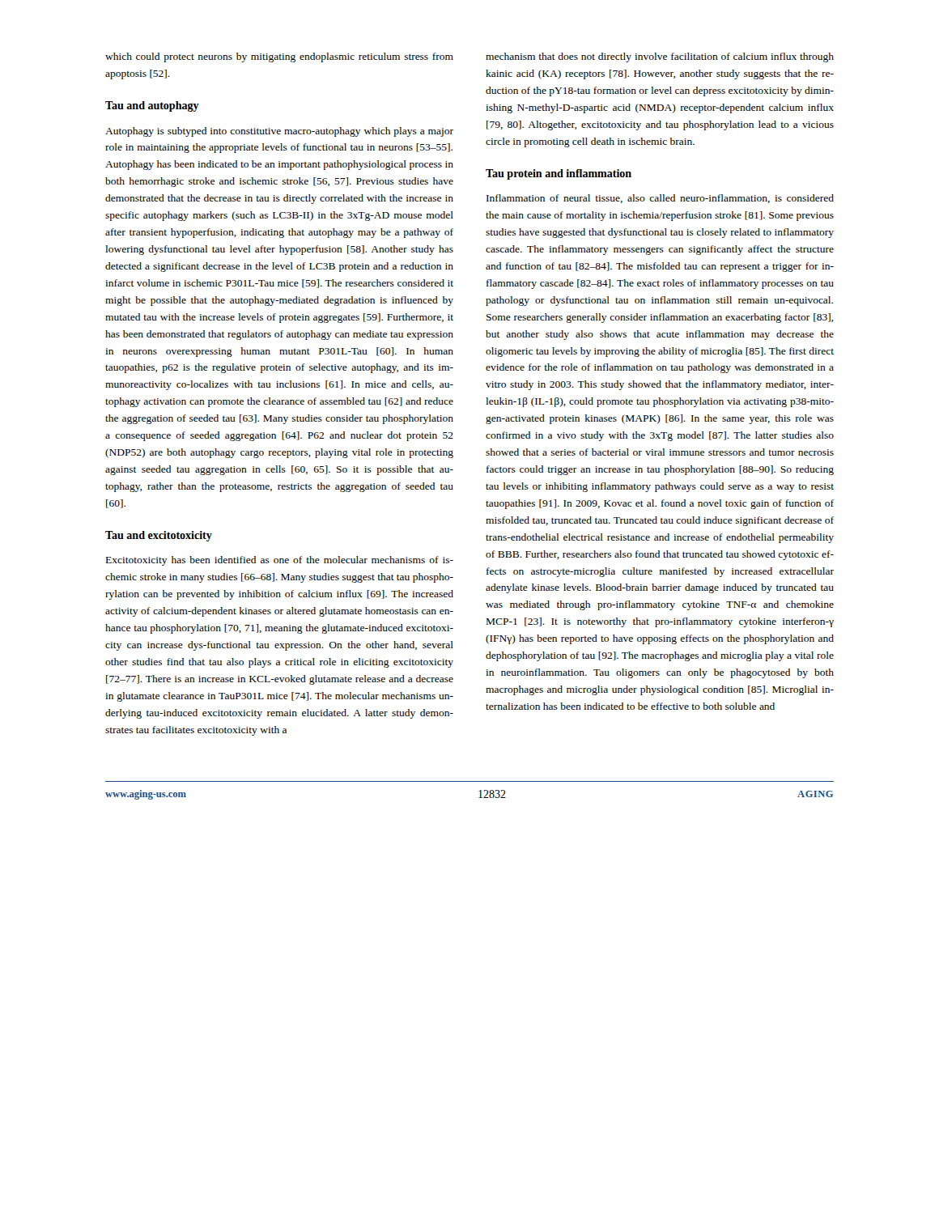which could protect neurons by mitigating endoplasmic reticulum stress from apoptosis [52].
Tau and autophagy
Autophagy is subtyped into constitutive macro-autophagy which plays a major role in maintaining the appropriate levels of functional tau in neurons [53–55]. Autophagy has been indicated to be an important pathophysiological process in both hemorrhagic stroke and ischemic stroke [56, 57]. Previous studies have demonstrated that the decrease in tau is directly correlated with the increase in specific autophagy markers (such as LC3B-II) in the 3xTg-AD mouse model after transient hypoperfusion, indicating that autophagy may be a pathway of lowering dysfunctional tau level after hypoperfusion [58]. Another study has detected a significant decrease in the level of LC3B protein and a reduction in infarct volume in ischemic P301L-Tau mice [59]. The researchers considered it might be possible that the autophagy-mediated degradation is influenced by mutated tau with the increase levels of protein aggregates [59]. Furthermore, it has been demonstrated that regulators of autophagy can mediate tau expression in neurons overexpressing human mutant P301L-Tau [60]. In human tauopathies, p62 is the regulative protein of selective autophagy, and its immunoreactivity co-localizes with tau inclusions [61]. In mice and cells, autophagy activation can promote the clearance of assembled tau [62] and reduce the aggregation of seeded tau [63]. Many studies consider tau phosphorylation a consequence of seeded aggregation [64]. P62 and nuclear dot protein 52 (NDP52) are both autophagy cargo receptors, playing vital role in protecting against seeded tau aggregation in cells [60, 65]. So it is possible that autophagy, rather than the proteasome, restricts the aggregation of seeded tau [60].
Tau and excitotoxicity
Excitotoxicity has been identified as one of the molecular mechanisms of ischemic stroke in many studies [66–68]. Many studies suggest that tau phosphorylation can be prevented by inhibition of calcium influx [69]. The increased activity of calcium-dependent kinases or altered glutamate homeostasis can enhance tau phosphorylation [70, 71], meaning the glutamate-induced excitotoxicity can increase dys-functional tau expression. On the other hand, several other studies find that tau also plays a critical role in eliciting excitotoxicity [72–77]. There is an increase in KCL-evoked glutamate release and a decrease in glutamate clearance in TauP301L mice [74]. The molecular mechanisms underlying tau-induced excitotoxicity remain elucidated. A latter study demonstrates tau facilitates excitotoxicity with a
mechanism that does not directly involve facilitation of calcium influx through kainic acid (KA) receptors [78]. However, another study suggests that the reduction of the pY18-tau formation or level can depress excitotoxicity by diminishing N-methyl-D-aspartic acid (NMDA) receptor-dependent calcium influx [79, 80]. Altogether, excitotoxicity and tau phosphorylation lead to a vicious circle in promoting cell death in ischemic brain.
Tau protein and inflammation
Inflammation of neural tissue, also called neuro-inflammation, is considered the main cause of mortality in ischemia/reperfusion stroke [81]. Some previous studies have suggested that dysfunctional tau is closely related to inflammatory cascade. The inflammatory messengers can significantly affect the structure and function of tau [82–84]. The misfolded tau can represent a trigger for inflammatory cascade [82–84]. The exact roles of inflammatory processes on tau pathology or dysfunctional tau on inflammation still remain un-equivocal. Some researchers generally consider inflammation an exacerbating factor [83], but another study also shows that acute inflammation may decrease the oligomeric tau levels by improving the ability of microglia [85]. The first direct evidence for the role of inflammation on tau pathology was demonstrated in a vitro study in 2003. This study showed that the inflammatory mediator, interleukin-1β (IL-1β), could promote tau phosphorylation via activating p38-mitogen-activated protein kinases (MAPK) [86]. In the same year, this role was confirmed in a vivo study with the 3xTg model [87]. The latter studies also showed that a series of bacterial or viral immune stressors and tumor necrosis factors could trigger an increase in tau phosphorylation [88–90]. So reducing tau levels or inhibiting inflammatory pathways could serve as a way to resist tauopathies [91]. In 2009, Kovac et al. found a novel toxic gain of function of misfolded tau, truncated tau. Truncated tau could induce significant decrease of trans-endothelial electrical resistance and increase of endothelial permeability of BBB. Further, researchers also found that truncated tau showed cytotoxic effects on astrocyte-microglia culture manifested by increased extracellular adenylate kinase levels. Blood-brain barrier damage induced by truncated tau was mediated through pro-inflammatory cytokine TNF-α and chemokine MCP-1 [23]. It is noteworthy that pro-inflammatory cytokine interferon-γ (IFNγ) has been reported to have opposing effects on the phosphorylation and dephosphorylation of tau [92]. The macrophages and microglia play a vital role in neuroinflammation. Tau oligomers can only be phagocytosed by both macrophages and microglia under physiological condition [85]. Microglial internalization has been indicated to be effective to both soluble and
www.aging-us.com 12832 AGING